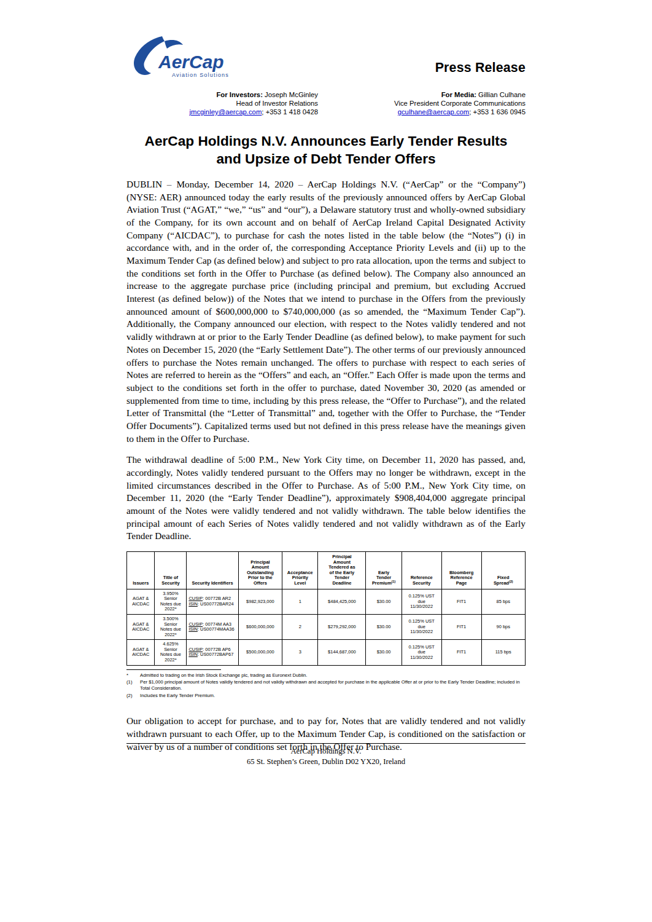AerCap Aviation Solutions
Press Release
For Investors: Joseph McGinley
Head of Investor Relations
jmcginley@aercap.com; +353 1 418 0428
For Media: Gillian Culhane
Vice President Corporate Communications
gculhane@aercap.com; +353 1 636 0945
AerCap Holdings N.V. Announces Early Tender Results
and Upsize of Debt Tender Offers
DUBLIN – Monday, December 14, 2020 – AerCap Holdings N.V. (“AerCap” or the “Company”) (NYSE: AER) announced today the early results of the previously announced offers by AerCap Global Aviation Trust (“AGAT,” “we,” “us” and “our”), a Delaware statutory trust and wholly-owned subsidiary of the Company, for its own account and on behalf of AerCap Ireland Capital Designated Activity Company (“AICDAC”), to purchase for cash the notes listed in the table below (the “Notes”) (i) in accordance with, and in the order of, the corresponding Acceptance Priority Levels and (ii) up to the Maximum Tender Cap (as defined below) and subject to pro rata allocation, upon the terms and subject to the conditions set forth in the Offer to Purchase (as defined below). The Company also announced an increase to the aggregate purchase price (including principal and premium, but excluding Accrued Interest (as defined below)) of the Notes that we intend to purchase in the Offers from the previously announced amount of $600,000,000 to $740,000,000 (as so amended, the “Maximum Tender Cap”). Additionally, the Company announced our election, with respect to the Notes validly tendered and not validly withdrawn at or prior to the Early Tender Deadline (as defined below), to make payment for such Notes on December 15, 2020 (the “Early Settlement Date”). The other terms of our previously announced offers to purchase the Notes remain unchanged. The offers to purchase with respect to each series of Notes are referred to herein as the “Offers” and each, an “Offer.” Each Offer is made upon the terms and subject to the conditions set forth in the offer to purchase, dated November 30, 2020 (as amended or supplemented from time to time, including by this press release, the “Offer to Purchase”), and the related Letter of Transmittal (the “Letter of Transmittal” and, together with the Offer to Purchase, the “Tender Offer Documents”). Capitalized terms used but not defined in this press release have the meanings given to them in the Offer to Purchase.
The withdrawal deadline of 5:00 P.M., New York City time, on December 11, 2020 has passed, and, accordingly, Notes validly tendered pursuant to the Offers may no longer be withdrawn, except in the limited circumstances described in the Offer to Purchase. As of 5:00 P.M., New York City time, on December 11, 2020 (the “Early Tender Deadline”), approximately $908,404,000 aggregate principal amount of the Notes were validly tendered and not validly withdrawn. The table below identifies the principal amount of each Series of Notes validly tendered and not validly withdrawn as of the Early Tender Deadline.
| Issuers | Title of Security | Security Identifiers | Principal Amount Outstanding Prior to the Offers | Acceptance Priority Level | Principal Amount Tendered as of the Early Tender Deadline | Early Tender Premium (1) | Reference Security | Bloomberg Reference Page | Fixed Spread (2) |
| --- | --- | --- | --- | --- | --- | --- | --- | --- | --- |
| AGAT & AICDAC | 3.950% Senior Notes due 2022* | CUSIP : 00772B AR2 ISIN : US00772BAR24 | $982,923,000 | 1 | $484,425,000 | $30.00 | 0.125% UST due 11/30/2022 | FIT1 | 85 bps |
| AGAT & AICDAC | 3.500% Senior Notes due 2022* | CUSIP : 00774M AA3 ISIN : US00774MAA36 | $600,000,000 | 2 | $279,292,000 | $30.00 | 0.125% UST due 11/30/2022 | FIT1 | 90 bps |
| AGAT & AICDAC | 4.625% Senior Notes due 2022* | CUSIP : 00772B AP6 ISIN : US00772BAP67 | $500,000,000 | 3 | $144,687,000 | $30.00 | 0.125% UST due 11/30/2022 | FIT1 | 115 bps |
*
Admitted to trading on the Irish Stock Exchange plc, trading as Euronext Dublin.
(1)
Per $1,000 principal amount of Notes validly tendered and not validly withdrawn and accepted for purchase in the applicable Offer at or prior to the Early Tender Deadline; included in Total Consideration.
(2)
Includes the Early Tender Premium.
Our obligation to accept for purchase, and to pay for, Notes that are validly tendered and not validly withdrawn pursuant to each Offer, up to the Maximum Tender Cap, is conditioned on the satisfaction or waiver by us of a number of conditions set forth in the Offer to Purchase.
AerCap Holdings N.V.
65 St. Stephen’s Green, Dublin D02 YX20, Ireland